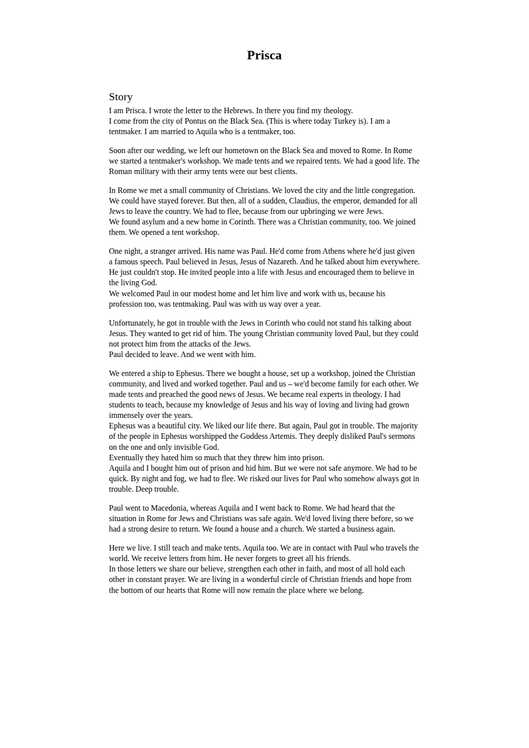Prisca
Story
I am Prisca. I wrote the letter to the Hebrews. In there you find my theology.
I come from the city of Pontus on the Black Sea. (This is where today Turkey is). I am a tentmaker. I am married to Aquila who is a tentmaker, too.
Soon after our wedding, we left our hometown on the Black Sea and moved to Rome. In Rome we started a tentmaker's workshop. We made tents and we repaired tents. We had a good life. The Roman military with their army tents were our best clients.
In Rome we met a small community of Christians. We loved the city and the little congregation. We could have stayed forever. But then, all of a sudden, Claudius, the emperor, demanded for all Jews to leave the country. We had to flee, because from our upbringing we were Jews.
We found asylum and a new home in Corinth. There was a Christian community, too. We joined them. We opened a tent workshop.
One night, a stranger arrived. His name was Paul. He'd come from Athens where he'd just given a famous speech. Paul believed in Jesus, Jesus of Nazareth. And he talked about him everywhere. He just couldn't stop. He invited people into a life with Jesus and encouraged them to believe in the living God.
We welcomed Paul in our modest home and let him live and work with us, because his profession too, was tentmaking. Paul was with us way over a year.
Unfortunately, he got in trouble with the Jews in Corinth who could not stand his talking about Jesus. They wanted to get rid of him. The young Christian community loved Paul, but they could not protect him from the attacks of the Jews.
Paul decided to leave. And we went with him.
We entered a ship to Ephesus. There we bought a house, set up a workshop, joined the Christian community, and lived and worked together. Paul and us – we'd become family for each other. We made tents and preached the good news of Jesus. We became real experts in theology. I had students to teach, because my knowledge of Jesus and his way of loving and living had grown immensely over the years.
Ephesus was a beautiful city. We liked our life there. But again, Paul got in trouble. The majority of the people in Ephesus worshipped the Goddess Artemis. They deeply disliked Paul's sermons on the one and only invisible God.
Eventually they hated him so much that they threw him into prison.
Aquila and I bought him out of prison and hid him. But we were not safe anymore. We had to be quick. By night and fog, we had to flee. We risked our lives for Paul who somehow always got in trouble. Deep trouble.
Paul went to Macedonia, whereas Aquila and I went back to Rome. We had heard that the situation in Rome for Jews and Christians was safe again. We'd loved living there before, so we had a strong desire to return. We found a house and a church. We started a business again.
Here we live. I still teach and make tents. Aquila too. We are in contact with Paul who travels the world. We receive letters from him. He never forgets to greet all his friends.
In those letters we share our believe, strengthen each other in faith, and most of all hold each other in constant prayer. We are living in a wonderful circle of Christian friends and hope from the bottom of our hearts that Rome will now remain the place where we belong.